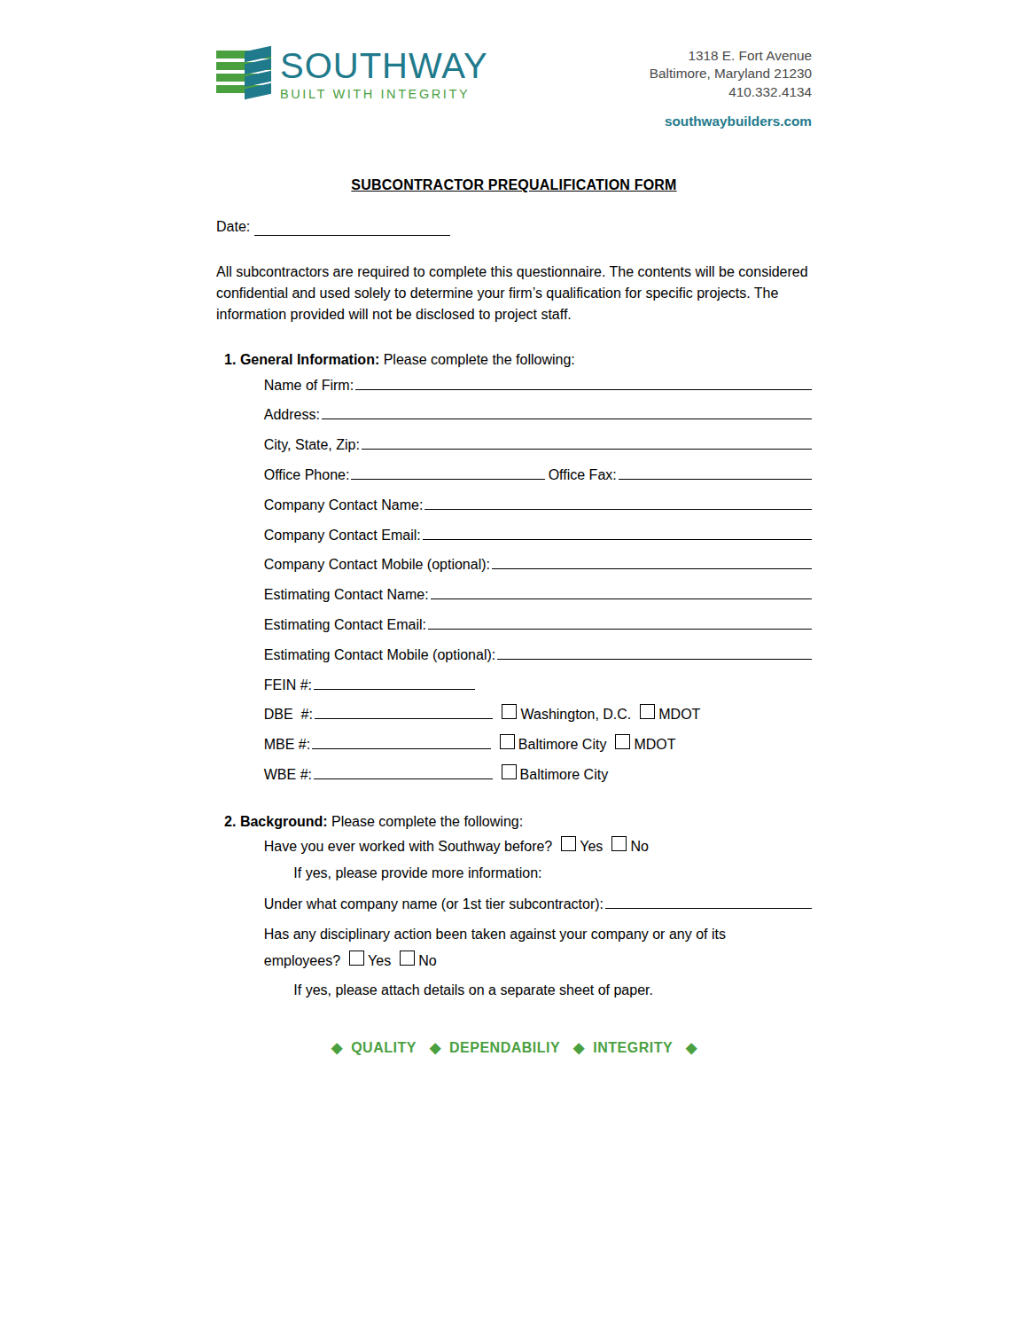SOUTHWAY
BUILT WITH INTEGRITY
1318 E. Fort Avenue
Baltimore, Maryland 21230
410.332.4134
southwaybuilders.com
SUBCONTRACTOR PREQUALIFICATION FORM
Date:
All subcontractors are required to complete this questionnaire. The contents will be considered confidential and used solely to determine your firm’s qualification for specific projects. The information provided will not be disclosed to project staff.
General Information: Please complete the following:
Name of Firm:
Address:
City, State, Zip:
Office Phone: Office Fax:
Company Contact Name:
Company Contact Email:
Company Contact Mobile (optional):
Estimating Contact Name:
Estimating Contact Email:
Estimating Contact Mobile (optional):
FEIN #:
DBE #: Washington, D.C. MDOT
MBE #: Baltimore City MDOT
WBE #: Baltimore City
Background: Please complete the following:
Have you ever worked with Southway before? Yes No
If yes, please provide more information:
Under what company name (or 1st tier subcontractor):
Has any disciplinary action been taken against your company or any of its
employees? Yes No
If yes, please attach details on a separate sheet of paper.
◆QUALITY ◆DEPENDABILIY ◆INTEGRITY ◆